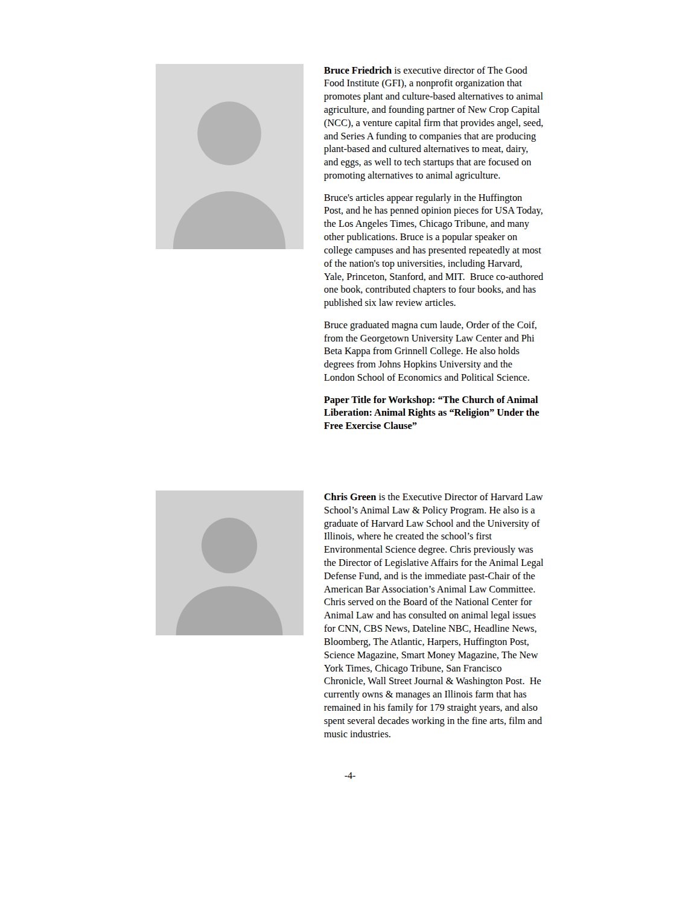Bruce Friedrich is executive director of The Good Food Institute (GFI), a nonprofit organization that promotes plant and culture-based alternatives to animal agriculture, and founding partner of New Crop Capital (NCC), a venture capital firm that provides angel, seed, and Series A funding to companies that are producing plant-based and cultured alternatives to meat, dairy, and eggs, as well to tech startups that are focused on promoting alternatives to animal agriculture.
Bruce's articles appear regularly in the Huffington Post, and he has penned opinion pieces for USA Today, the Los Angeles Times, Chicago Tribune, and many other publications. Bruce is a popular speaker on college campuses and has presented repeatedly at most of the nation's top universities, including Harvard, Yale, Princeton, Stanford, and MIT. Bruce co-authored one book, contributed chapters to four books, and has published six law review articles.
Bruce graduated magna cum laude, Order of the Coif, from the Georgetown University Law Center and Phi Beta Kappa from Grinnell College. He also holds degrees from Johns Hopkins University and the London School of Economics and Political Science.
Paper Title for Workshop: “The Church of Animal Liberation: Animal Rights as “Religion” Under the Free Exercise Clause”
Chris Green is the Executive Director of Harvard Law School’s Animal Law & Policy Program. He also is a graduate of Harvard Law School and the University of Illinois, where he created the school’s first Environmental Science degree. Chris previously was the Director of Legislative Affairs for the Animal Legal Defense Fund, and is the immediate past-Chair of the American Bar Association’s Animal Law Committee. Chris served on the Board of the National Center for Animal Law and has consulted on animal legal issues for CNN, CBS News, Dateline NBC, Headline News, Bloomberg, The Atlantic, Harpers, Huffington Post, Science Magazine, Smart Money Magazine, The New York Times, Chicago Tribune, San Francisco Chronicle, Wall Street Journal & Washington Post. He currently owns & manages an Illinois farm that has remained in his family for 179 straight years, and also spent several decades working in the fine arts, film and music industries.
-4-